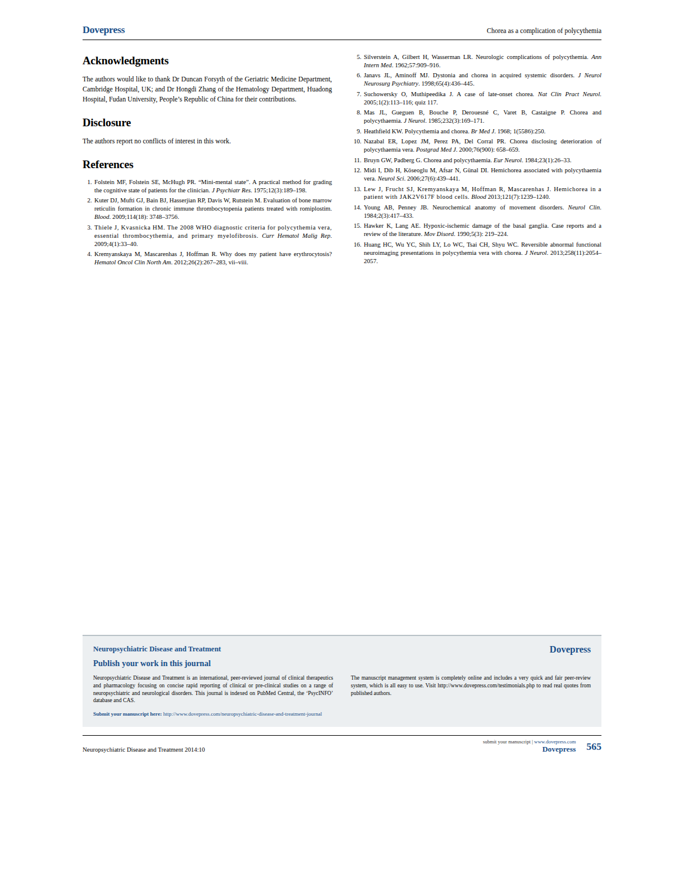Dove press
Chorea as a complication of polycythemia
Acknowledgments
The authors would like to thank Dr Duncan Forsyth of the Geriatric Medicine Department, Cambridge Hospital, UK; and Dr Hongdi Zhang of the Hematology Department, Huadong Hospital, Fudan University, People’s Republic of China for their contributions.
Disclosure
The authors report no conflicts of interest in this work.
References
Folstein MF, Folstein SE, McHugh PR. “Mini-mental state”. A practical method for grading the cognitive state of patients for the clinician. J Psychiatr Res. 1975;12(3):189–198.
Kuter DJ, Mufti GJ, Bain BJ, Hasserjian RP, Davis W, Rutstein M. Evaluation of bone marrow reticulin formation in chronic immune thrombocytopenia patients treated with romiplostim. Blood. 2009;114(18): 3748–3756.
Thiele J, Kvasnicka HM. The 2008 WHO diagnostic criteria for polycythemia vera, essential thrombocythemia, and primary myelofibrosis. Curr Hematol Malig Rep. 2009;4(1):33–40.
Kremyanskaya M, Mascarenhas J, Hoffman R. Why does my patient have erythrocytosis? Hematol Oncol Clin North Am. 2012;26(2):267–283, vii–viii.
Silverstein A, Gilbert H, Wasserman LR. Neurologic complications of polycythemia. Ann Intern Med. 1962;57:909–916.
Janavs JL, Aminoff MJ. Dystonia and chorea in acquired systemic disorders. J Neurol Neurosurg Psychiatry. 1998;65(4):436–445.
Suchowersky O, Muthipeedika J. A case of late-onset chorea. Nat Clin Pract Neurol. 2005;1(2):113–116; quiz 117.
Mas JL, Gueguen B, Bouche P, Derouesné C, Varet B, Castaigne P. Chorea and polycythaemia. J Neurol. 1985;232(3):169–171.
Heathfield KW. Polycythemia and chorea. Br Med J. 1968; 1(5586):250.
Nazabal ER, Lopez JM, Perez PA, Del Corral PR. Chorea disclosing deterioration of polycythaemia vera. Postgrad Med J. 2000;76(900): 658–659.
Bruyn GW, Padberg G. Chorea and polycythaemia. Eur Neurol. 1984;23(1):26–33.
Midi I, Dib H, Köseoglu M, Afsar N, Günal DI. Hemichorea associated with polycythaemia vera. Neurol Sci. 2006;27(6):439–441.
Lew J, Frucht SJ, Kremyanskaya M, Hoffman R, Mascarenhas J. Hemichorea in a patient with JAK2V617F blood cells. Blood 2013;121(7):1239–1240.
Young AB, Penney JB. Neurochemical anatomy of movement disorders. Neurol Clin. 1984;2(3):417–433.
Hawker K, Lang AE. Hypoxic-ischemic damage of the basal ganglia. Case reports and a review of the literature. Mov Disord. 1990;5(3): 219–224.
Huang HC, Wu YC, Shih LY, Lo WC, Tsai CH, Shyu WC. Reversible abnormal functional neuroimaging presentations in polycythemia vera with chorea. J Neurol. 2013;258(11):2054–2057.
Neuropsychiatric Disease and Treatment
Publish your work in this journal
Dovepress
Neuropsychiatric Disease and Treatment is an international, peer-reviewed journal of clinical therapeutics and pharmacology focusing on concise rapid reporting of clinical or pre-clinical studies on a range of neuropsychiatric and neurological disorders. This journal is indexed on PubMed Central, the ‘PsycINFO’ database and CAS.
The manuscript management system is completely online and includes a very quick and fair peer-review system, which is all easy to use. Visit http://www.dovepress.com/testimonials.php to read real quotes from published authors.
Submit your manuscript here: http://www.dovepress.com/neuropsychiatric-disease-and-treatment-journal
Neuropsychiatric Disease and Treatment 2014:10
submit your manuscript | www.dovepress.com
Dovepress
565